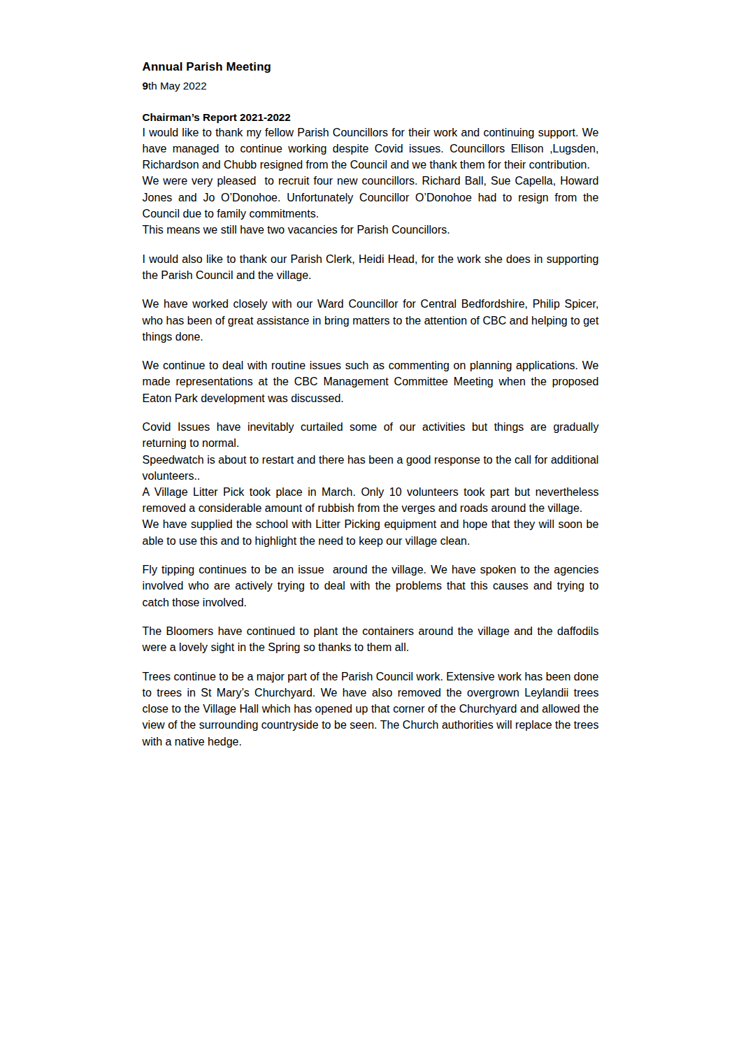Annual Parish Meeting
9th May 2022
Chairman’s Report 2021-2022
I would like to thank my fellow Parish Councillors for their work and continuing support. We have managed to continue working despite Covid issues. Councillors Ellison ,Lugsden, Richardson and Chubb resigned from the Council and we thank them for their contribution.
We were very pleased to recruit four new councillors. Richard Ball, Sue Capella, Howard Jones and Jo O’Donohoe. Unfortunately Councillor O’Donohoe had to resign from the Council due to family commitments.
This means we still have two vacancies for Parish Councillors.
I would also like to thank our Parish Clerk, Heidi Head, for the work she does in supporting the Parish Council and the village.
We have worked closely with our Ward Councillor for Central Bedfordshire, Philip Spicer, who has been of great assistance in bring matters to the attention of CBC and helping to get things done.
We continue to deal with routine issues such as commenting on planning applications. We made representations at the CBC Management Committee Meeting when the proposed Eaton Park development was discussed.
Covid Issues have inevitably curtailed some of our activities but things are gradually returning to normal.
Speedwatch is about to restart and there has been a good response to the call for additional volunteers..
A Village Litter Pick took place in March. Only 10 volunteers took part but nevertheless removed a considerable amount of rubbish from the verges and roads around the village.
We have supplied the school with Litter Picking equipment and hope that they will soon be able to use this and to highlight the need to keep our village clean.
Fly tipping continues to be an issue around the village. We have spoken to the agencies involved who are actively trying to deal with the problems that this causes and trying to catch those involved.
The Bloomers have continued to plant the containers around the village and the daffodils were a lovely sight in the Spring so thanks to them all.
Trees continue to be a major part of the Parish Council work. Extensive work has been done to trees in St Mary’s Churchyard. We have also removed the overgrown Leylandii trees close to the Village Hall which has opened up that corner of the Churchyard and allowed the view of the surrounding countryside to be seen. The Church authorities will replace the trees with a native hedge.